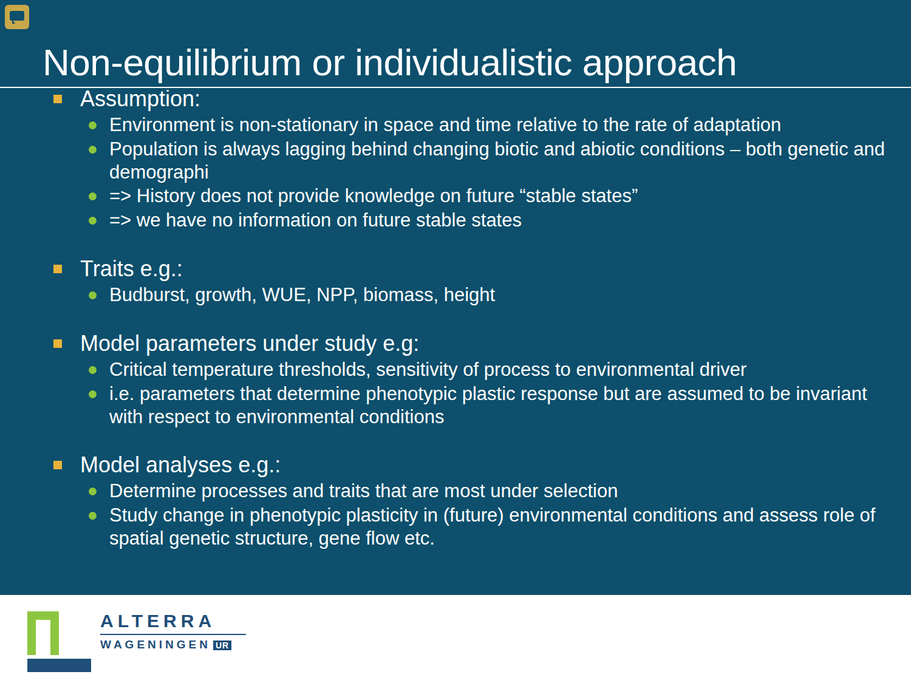Non-equilibrium or individualistic approach
Assumption:
Environment is non-stationary in space and time relative to the rate of adaptation
Population is always lagging behind changing biotic and abiotic conditions – both genetic and demographi
=> History does not provide knowledge on future “stable states”
=> we have no information on future stable states
Traits e.g.:
Budburst, growth, WUE, NPP, biomass, height
Model parameters under study e.g:
Critical temperature thresholds, sensitivity of process to environmental driver
i.e. parameters that determine phenotypic plastic response but are assumed to be invariant with respect to environmental conditions
Model analyses e.g.:
Determine processes and traits that are most under selection
Study change in phenotypic plasticity in (future) environmental conditions and assess role of spatial genetic structure, gene flow etc.
ALTERRA
WAGENINGENUR